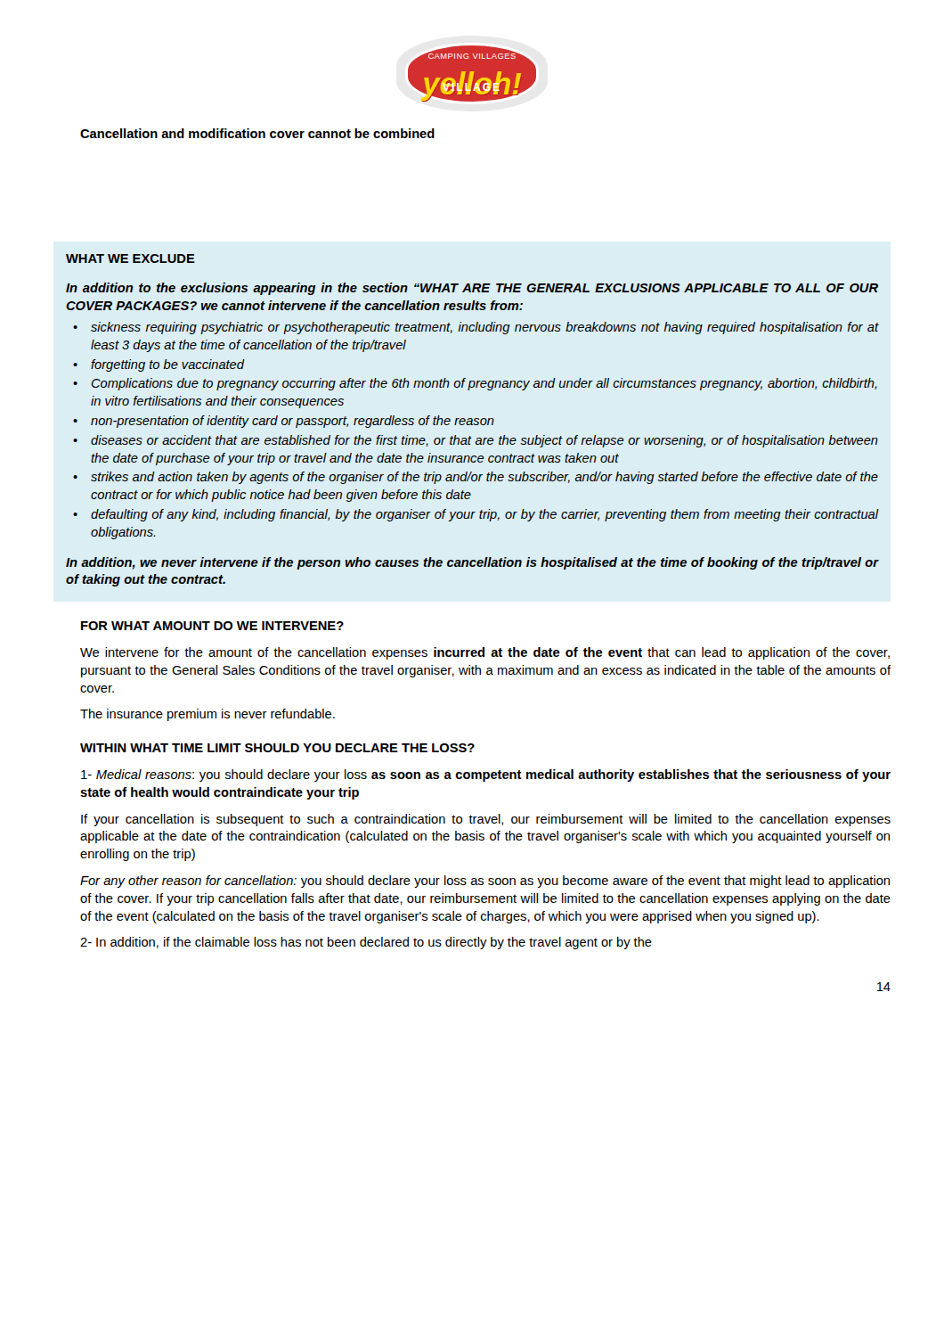CAMPING VILLAGES
yelloh!
VILLAGE
Cancellation and modification cover cannot be combined
WHAT WE EXCLUDE
In addition to the exclusions appearing in the section “WHAT ARE THE GENERAL EXCLUSIONS APPLICABLE TO ALL OF OUR COVER PACKAGES? we cannot intervene if the cancellation results from:
sickness requiring psychiatric or psychotherapeutic treatment, including nervous breakdowns not having required hospitalisation for at least 3 days at the time of cancellation of the trip/travel
forgetting to be vaccinated
Complications due to pregnancy occurring after the 6th month of pregnancy and under all circumstances pregnancy, abortion, childbirth, in vitro fertilisations and their consequences
non-presentation of identity card or passport, regardless of the reason
diseases or accident that are established for the first time, or that are the subject of relapse or worsening, or of hospitalisation between the date of purchase of your trip or travel and the date the insurance contract was taken out
strikes and action taken by agents of the organiser of the trip and/or the subscriber, and/or having started before the effective date of the contract or for which public notice had been given before this date
defaulting of any kind, including financial, by the organiser of your trip, or by the carrier, preventing them from meeting their contractual obligations.
In addition, we never intervene if the person who causes the cancellation is hospitalised at the time of booking of the trip/travel or of taking out the contract.
FOR WHAT AMOUNT DO WE INTERVENE?
We intervene for the amount of the cancellation expenses incurred at the date of the event that can lead to application of the cover, pursuant to the General Sales Conditions of the travel organiser, with a maximum and an excess as indicated in the table of the amounts of cover.
The insurance premium is never refundable.
WITHIN WHAT TIME LIMIT SHOULD YOU DECLARE THE LOSS?
1- Medical reasons: you should declare your loss as soon as a competent medical authority establishes that the seriousness of your state of health would contraindicate your trip
If your cancellation is subsequent to such a contraindication to travel, our reimbursement will be limited to the cancellation expenses applicable at the date of the contraindication (calculated on the basis of the travel organiser's scale with which you acquainted yourself on enrolling on the trip)
For any other reason for cancellation: you should declare your loss as soon as you become aware of the event that might lead to application of the cover. If your trip cancellation falls after that date, our reimbursement will be limited to the cancellation expenses applying on the date of the event (calculated on the basis of the travel organiser's scale of charges, of which you were apprised when you signed up).
2- In addition, if the claimable loss has not been declared to us directly by the travel agent or by the
14